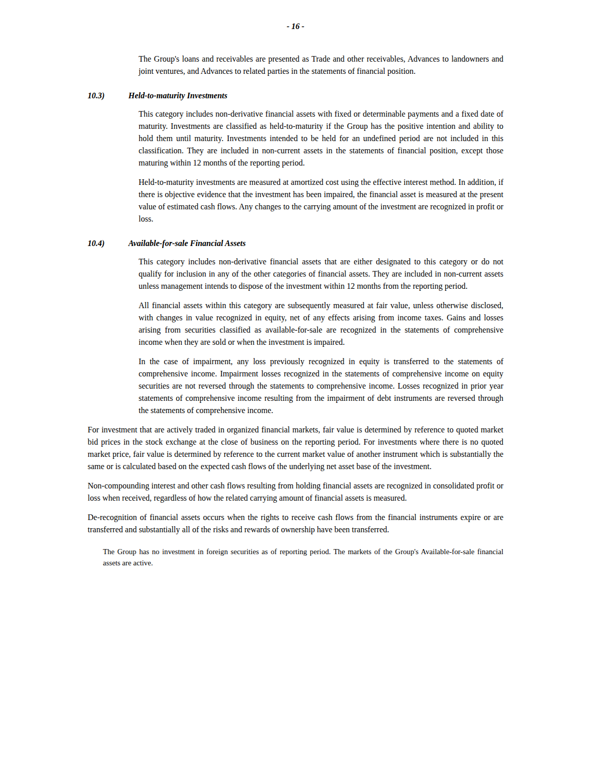- 16 -
The Group's loans and receivables are presented as Trade and other receivables, Advances to landowners and joint ventures, and Advances to related parties in the statements of financial position.
10.3) Held-to-maturity Investments
This category includes non-derivative financial assets with fixed or determinable payments and a fixed date of maturity. Investments are classified as held-to-maturity if the Group has the positive intention and ability to hold them until maturity. Investments intended to be held for an undefined period are not included in this classification. They are included in non-current assets in the statements of financial position, except those maturing within 12 months of the reporting period.
Held-to-maturity investments are measured at amortized cost using the effective interest method. In addition, if there is objective evidence that the investment has been impaired, the financial asset is measured at the present value of estimated cash flows. Any changes to the carrying amount of the investment are recognized in profit or loss.
10.4) Available-for-sale Financial Assets
This category includes non-derivative financial assets that are either designated to this category or do not qualify for inclusion in any of the other categories of financial assets. They are included in non-current assets unless management intends to dispose of the investment within 12 months from the reporting period.
All financial assets within this category are subsequently measured at fair value, unless otherwise disclosed, with changes in value recognized in equity, net of any effects arising from income taxes. Gains and losses arising from securities classified as available-for-sale are recognized in the statements of comprehensive income when they are sold or when the investment is impaired.
In the case of impairment, any loss previously recognized in equity is transferred to the statements of comprehensive income. Impairment losses recognized in the statements of comprehensive income on equity securities are not reversed through the statements to comprehensive income. Losses recognized in prior year statements of comprehensive income resulting from the impairment of debt instruments are reversed through the statements of comprehensive income.
For investment that are actively traded in organized financial markets, fair value is determined by reference to quoted market bid prices in the stock exchange at the close of business on the reporting period. For investments where there is no quoted market price, fair value is determined by reference to the current market value of another instrument which is substantially the same or is calculated based on the expected cash flows of the underlying net asset base of the investment.
Non-compounding interest and other cash flows resulting from holding financial assets are recognized in consolidated profit or loss when received, regardless of how the related carrying amount of financial assets is measured.
De-recognition of financial assets occurs when the rights to receive cash flows from the financial instruments expire or are transferred and substantially all of the risks and rewards of ownership have been transferred.
The Group has no investment in foreign securities as of reporting period. The markets of the Group's Available-for-sale financial assets are active.